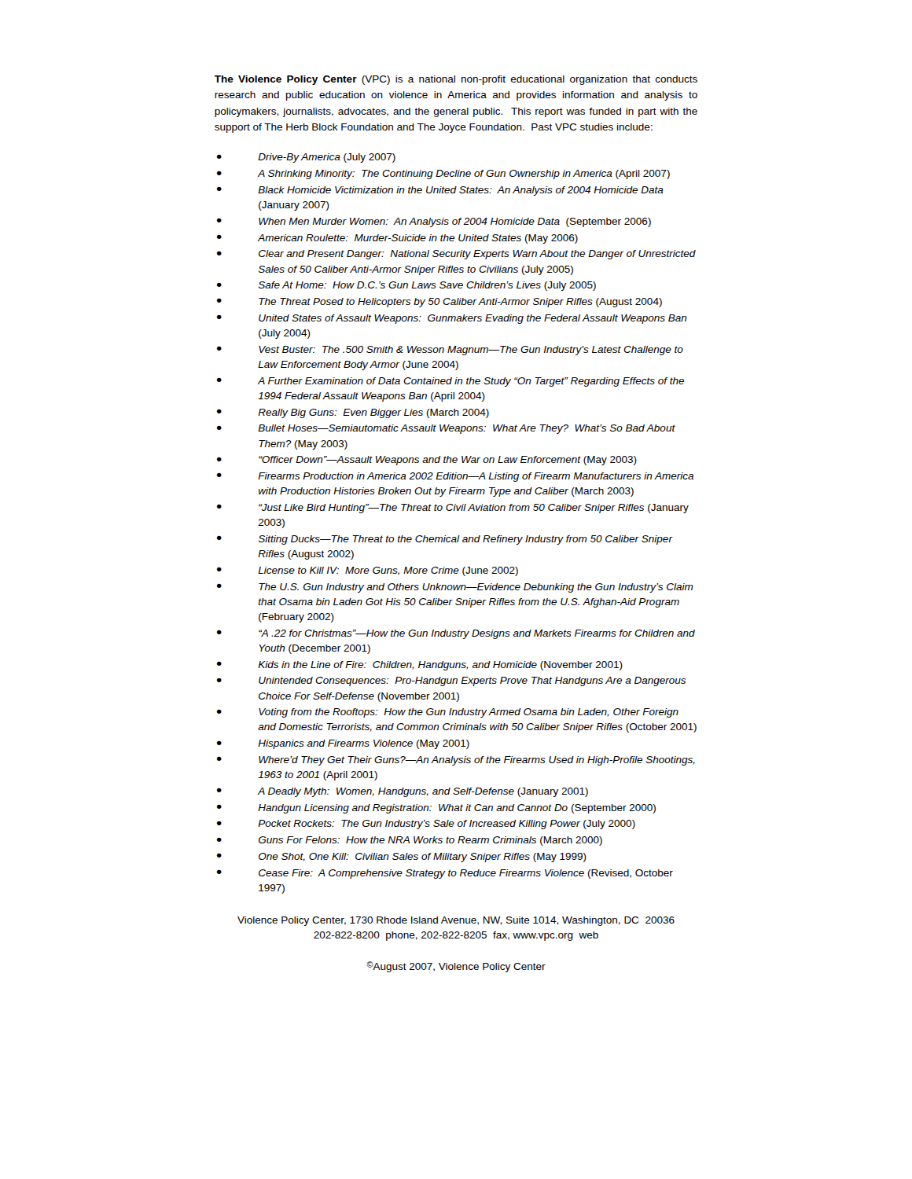The Violence Policy Center (VPC) is a national non-profit educational organization that conducts research and public education on violence in America and provides information and analysis to policymakers, journalists, advocates, and the general public. This report was funded in part with the support of The Herb Block Foundation and The Joyce Foundation. Past VPC studies include:
Drive-By America (July 2007)
A Shrinking Minority: The Continuing Decline of Gun Ownership in America (April 2007)
Black Homicide Victimization in the United States: An Analysis of 2004 Homicide Data (January 2007)
When Men Murder Women: An Analysis of 2004 Homicide Data (September 2006)
American Roulette: Murder-Suicide in the United States (May 2006)
Clear and Present Danger: National Security Experts Warn About the Danger of Unrestricted Sales of 50 Caliber Anti-Armor Sniper Rifles to Civilians (July 2005)
Safe At Home: How D.C.’s Gun Laws Save Children’s Lives (July 2005)
The Threat Posed to Helicopters by 50 Caliber Anti-Armor Sniper Rifles (August 2004)
United States of Assault Weapons: Gunmakers Evading the Federal Assault Weapons Ban (July 2004)
Vest Buster: The .500 Smith & Wesson Magnum—The Gun Industry's Latest Challenge to Law Enforcement Body Armor (June 2004)
A Further Examination of Data Contained in the Study “On Target” Regarding Effects of the 1994 Federal Assault Weapons Ban (April 2004)
Really Big Guns: Even Bigger Lies (March 2004)
Bullet Hoses—Semiautomatic Assault Weapons: What Are They? What’s So Bad About Them? (May 2003)
“Officer Down”—Assault Weapons and the War on Law Enforcement (May 2003)
Firearms Production in America 2002 Edition—A Listing of Firearm Manufacturers in America with Production Histories Broken Out by Firearm Type and Caliber (March 2003)
“Just Like Bird Hunting”—The Threat to Civil Aviation from 50 Caliber Sniper Rifles (January 2003)
Sitting Ducks—The Threat to the Chemical and Refinery Industry from 50 Caliber Sniper Rifles (August 2002)
License to Kill IV: More Guns, More Crime (June 2002)
The U.S. Gun Industry and Others Unknown—Evidence Debunking the Gun Industry’s Claim that Osama bin Laden Got His 50 Caliber Sniper Rifles from the U.S. Afghan-Aid Program (February 2002)
“A .22 for Christmas”—How the Gun Industry Designs and Markets Firearms for Children and Youth (December 2001)
Kids in the Line of Fire: Children, Handguns, and Homicide (November 2001)
Unintended Consequences: Pro-Handgun Experts Prove That Handguns Are a Dangerous Choice For Self-Defense (November 2001)
Voting from the Rooftops: How the Gun Industry Armed Osama bin Laden, Other Foreign and Domestic Terrorists, and Common Criminals with 50 Caliber Sniper Rifles (October 2001)
Hispanics and Firearms Violence (May 2001)
Where’d They Get Their Guns?—An Analysis of the Firearms Used in High-Profile Shootings, 1963 to 2001 (April 2001)
A Deadly Myth: Women, Handguns, and Self-Defense (January 2001)
Handgun Licensing and Registration: What it Can and Cannot Do (September 2000)
Pocket Rockets: The Gun Industry’s Sale of Increased Killing Power (July 2000)
Guns For Felons: How the NRA Works to Rearm Criminals (March 2000)
One Shot, One Kill: Civilian Sales of Military Sniper Rifles (May 1999)
Cease Fire: A Comprehensive Strategy to Reduce Firearms Violence (Revised, October 1997)
Violence Policy Center, 1730 Rhode Island Avenue, NW, Suite 1014, Washington, DC 20036
202-822-8200 phone, 202-822-8205 fax, www.vpc.org web
©August 2007, Violence Policy Center